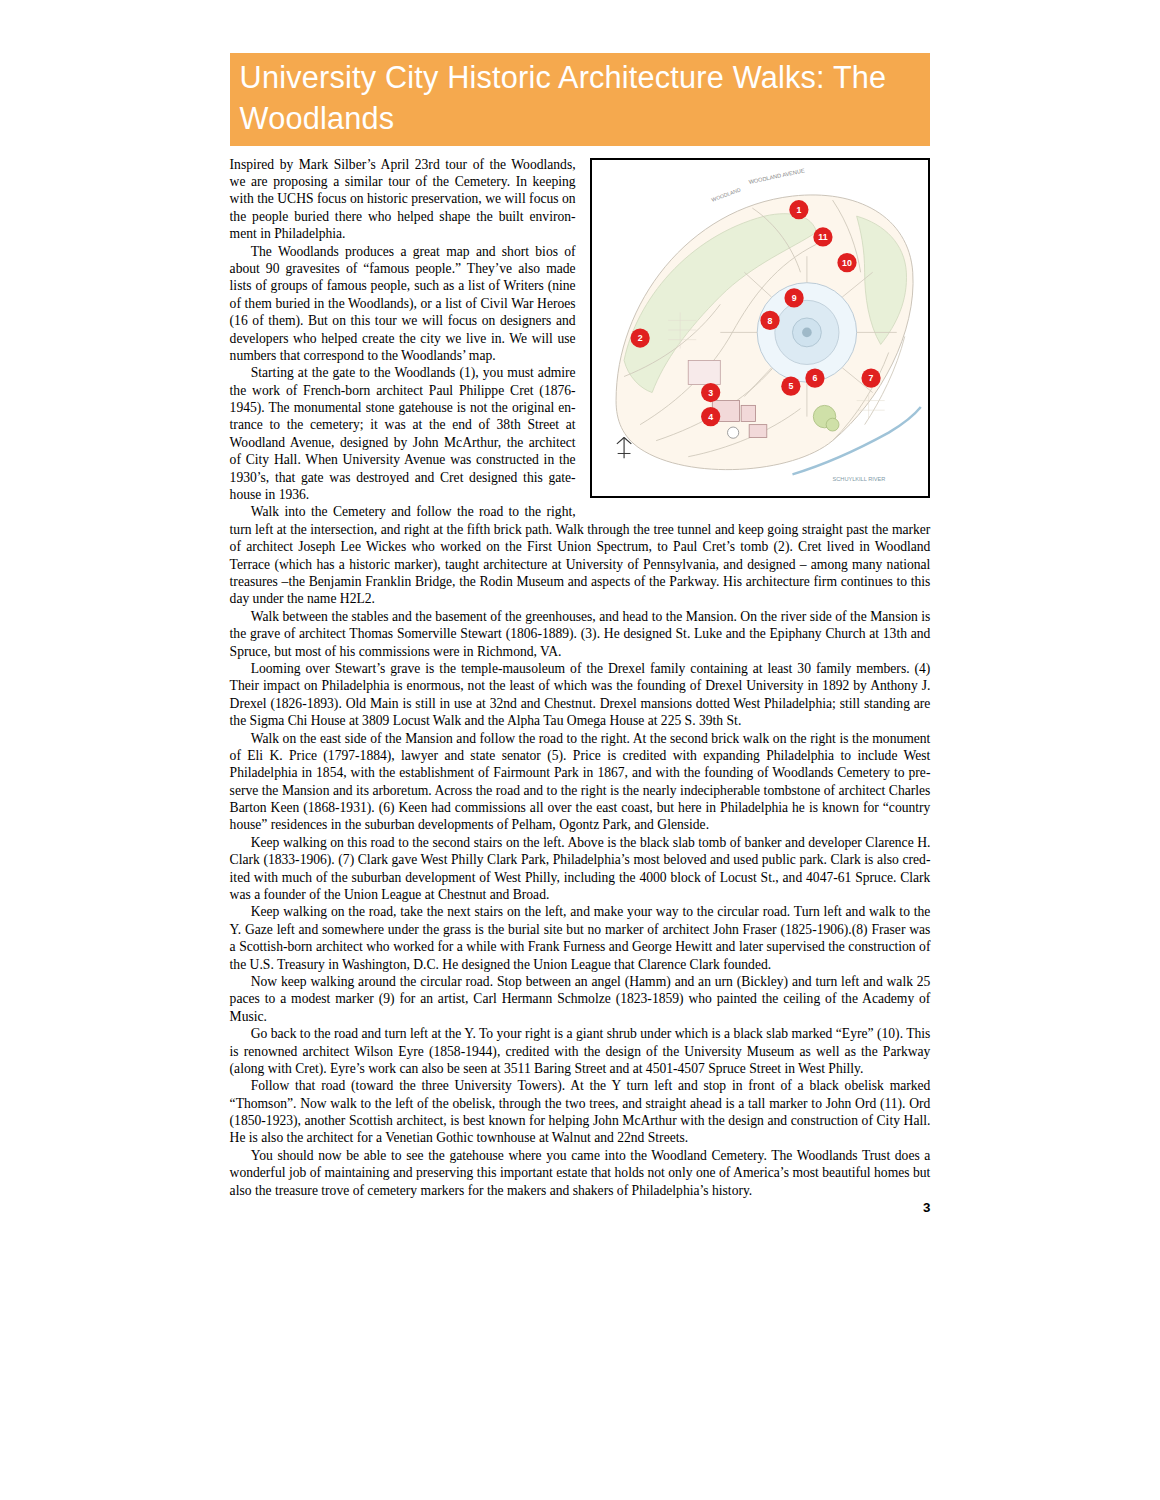University City Historic Architecture Walks: The Woodlands
WOODLAND AVENUE WOODLAND SCHUYLKILL RIVER 1 2 3 4 5 6 7 8 9 10 11
Inspired by Mark Silber’s April 23rd tour of the Woodlands, we are proposing a similar tour of the Cemetery. In keeping with the UCHS focus on historic preservation, we will focus on the people buried there who helped shape the built environment in Philadelphia.
The Woodlands produces a great map and short bios of about 90 gravesites of “famous people.” They’ve also made lists of groups of famous people, such as a list of Writers (nine of them buried in the Woodlands), or a list of Civil War Heroes (16 of them). But on this tour we will focus on designers and developers who helped create the city we live in. We will use numbers that correspond to the Woodlands’ map.
Starting at the gate to the Woodlands (1), you must admire the work of French-born architect Paul Philippe Cret (1876-1945). The monumental stone gatehouse is not the original entrance to the cemetery; it was at the end of 38th Street at Woodland Avenue, designed by John McArthur, the architect of City Hall. When University Avenue was constructed in the 1930’s, that gate was destroyed and Cret designed this gatehouse in 1936.
Walk into the Cemetery and follow the road to the right, turn left at the intersection, and right at the fifth brick path. Walk through the tree tunnel and keep going straight past the marker of architect Joseph Lee Wickes who worked on the First Union Spectrum, to Paul Cret’s tomb (2). Cret lived in Woodland Terrace (which has a historic marker), taught architecture at University of Pennsylvania, and designed – among many national treasures –the Benjamin Franklin Bridge, the Rodin Museum and aspects of the Parkway. His architecture firm continues to this day under the name H2L2.
Walk between the stables and the basement of the greenhouses, and head to the Mansion. On the river side of the Mansion is the grave of architect Thomas Somerville Stewart (1806-1889). (3). He designed St. Luke and the Epiphany Church at 13th and Spruce, but most of his commissions were in Richmond, VA.
Looming over Stewart’s grave is the temple-mausoleum of the Drexel family containing at least 30 family members. (4) Their impact on Philadelphia is enormous, not the least of which was the founding of Drexel University in 1892 by Anthony J. Drexel (1826-1893). Old Main is still in use at 32nd and Chestnut. Drexel mansions dotted West Philadelphia; still standing are the Sigma Chi House at 3809 Locust Walk and the Alpha Tau Omega House at 225 S. 39th St.
Walk on the east side of the Mansion and follow the road to the right. At the second brick walk on the right is the monument of Eli K. Price (1797-1884), lawyer and state senator (5). Price is credited with expanding Philadelphia to include West Philadelphia in 1854, with the establishment of Fairmount Park in 1867, and with the founding of Woodlands Cemetery to preserve the Mansion and its arboretum. Across the road and to the right is the nearly indecipherable tombstone of architect Charles Barton Keen (1868-1931). (6) Keen had commissions all over the east coast, but here in Philadelphia he is known for “country house” residences in the suburban developments of Pelham, Ogontz Park, and Glenside.
Keep walking on this road to the second stairs on the left. Above is the black slab tomb of banker and developer Clarence H. Clark (1833-1906). (7) Clark gave West Philly Clark Park, Philadelphia’s most beloved and used public park. Clark is also credited with much of the suburban development of West Philly, including the 4000 block of Locust St., and 4047-61 Spruce. Clark was a founder of the Union League at Chestnut and Broad.
Keep walking on the road, take the next stairs on the left, and make your way to the circular road. Turn left and walk to the Y. Gaze left and somewhere under the grass is the burial site but no marker of architect John Fraser (1825-1906).(8) Fraser was a Scottish-born architect who worked for a while with Frank Furness and George Hewitt and later supervised the construction of the U.S. Treasury in Washington, D.C. He designed the Union League that Clarence Clark founded.
Now keep walking around the circular road. Stop between an angel (Hamm) and an urn (Bickley) and turn left and walk 25 paces to a modest marker (9) for an artist, Carl Hermann Schmolze (1823-1859) who painted the ceiling of the Academy of Music.
Go back to the road and turn left at the Y. To your right is a giant shrub under which is a black slab marked “Eyre” (10). This is renowned architect Wilson Eyre (1858-1944), credited with the design of the University Museum as well as the Parkway (along with Cret). Eyre’s work can also be seen at 3511 Baring Street and at 4501-4507 Spruce Street in West Philly.
Follow that road (toward the three University Towers). At the Y turn left and stop in front of a black obelisk marked “Thomson”. Now walk to the left of the obelisk, through the two trees, and straight ahead is a tall marker to John Ord (11). Ord (1850-1923), another Scottish architect, is best known for helping John McArthur with the design and construction of City Hall. He is also the architect for a Venetian Gothic townhouse at Walnut and 22nd Streets.
You should now be able to see the gatehouse where you came into the Woodland Cemetery. The Woodlands Trust does a wonderful job of maintaining and preserving this important estate that holds not only one of America’s most beautiful homes but also the treasure trove of cemetery markers for the makers and shakers of Philadelphia’s history.
3